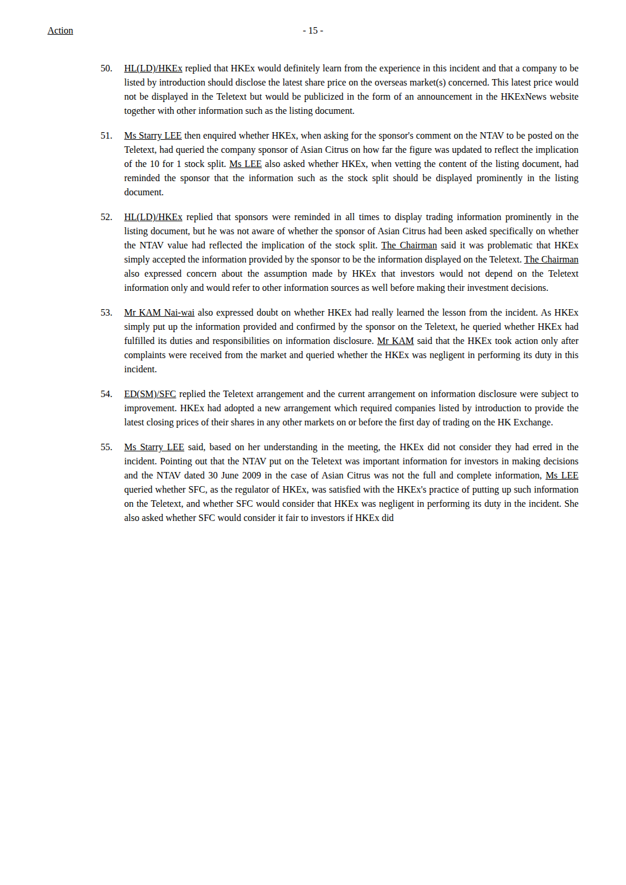Action
- 15 -
50.
HL(LD)/HKEx replied that HKEx would definitely learn from the experience in this incident and that a company to be listed by introduction should disclose the latest share price on the overseas market(s) concerned. This latest price would not be displayed in the Teletext but would be publicized in the form of an announcement in the HKExNews website together with other information such as the listing document.
51.
Ms Starry LEE then enquired whether HKEx, when asking for the sponsor's comment on the NTAV to be posted on the Teletext, had queried the company sponsor of Asian Citrus on how far the figure was updated to reflect the implication of the 10 for 1 stock split. Ms LEE also asked whether HKEx, when vetting the content of the listing document, had reminded the sponsor that the information such as the stock split should be displayed prominently in the listing document.
52.
HL(LD)/HKEx replied that sponsors were reminded in all times to display trading information prominently in the listing document, but he was not aware of whether the sponsor of Asian Citrus had been asked specifically on whether the NTAV value had reflected the implication of the stock split. The Chairman said it was problematic that HKEx simply accepted the information provided by the sponsor to be the information displayed on the Teletext. The Chairman also expressed concern about the assumption made by HKEx that investors would not depend on the Teletext information only and would refer to other information sources as well before making their investment decisions.
53.
Mr KAM Nai-wai also expressed doubt on whether HKEx had really learned the lesson from the incident. As HKEx simply put up the information provided and confirmed by the sponsor on the Teletext, he queried whether HKEx had fulfilled its duties and responsibilities on information disclosure. Mr KAM said that the HKEx took action only after complaints were received from the market and queried whether the HKEx was negligent in performing its duty in this incident.
54.
ED(SM)/SFC replied the Teletext arrangement and the current arrangement on information disclosure were subject to improvement. HKEx had adopted a new arrangement which required companies listed by introduction to provide the latest closing prices of their shares in any other markets on or before the first day of trading on the HK Exchange.
55.
Ms Starry LEE said, based on her understanding in the meeting, the HKEx did not consider they had erred in the incident. Pointing out that the NTAV put on the Teletext was important information for investors in making decisions and the NTAV dated 30 June 2009 in the case of Asian Citrus was not the full and complete information, Ms LEE queried whether SFC, as the regulator of HKEx, was satisfied with the HKEx's practice of putting up such information on the Teletext, and whether SFC would consider that HKEx was negligent in performing its duty in the incident. She also asked whether SFC would consider it fair to investors if HKEx did